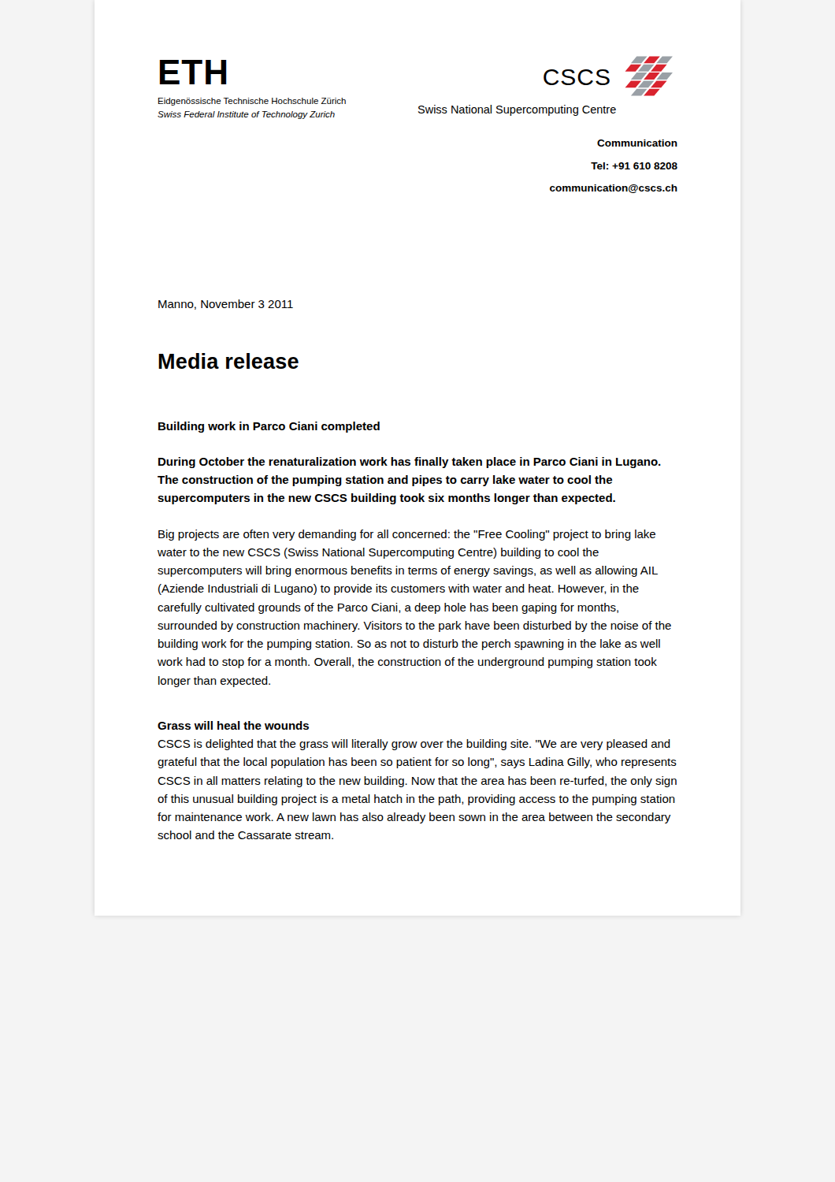ETH
Eidgenössische Technische Hochschule Zürich
Swiss Federal Institute of Technology Zurich
CSCS
Swiss National Supercomputing Centre
Communication
Tel: +91 610 8208
communication@cscs.ch
Manno, November 3 2011
Media release
Building work in Parco Ciani completed
During October the renaturalization work has finally taken place in Parco Ciani in Lugano. The construction of the pumping station and pipes to carry lake water to cool the supercomputers in the new CSCS building took six months longer than expected.
Big projects are often very demanding for all concerned: the "Free Cooling" project to bring lake water to the new CSCS (Swiss National Supercomputing Centre) building to cool the supercomputers will bring enormous benefits in terms of energy savings, as well as allowing AIL (Aziende Industriali di Lugano) to provide its customers with water and heat. However, in the carefully cultivated grounds of the Parco Ciani, a deep hole has been gaping for months, surrounded by construction machinery. Visitors to the park have been disturbed by the noise of the building work for the pumping station. So as not to disturb the perch spawning in the lake as well work had to stop for a month. Overall, the construction of the underground pumping station took longer than expected.
Grass will heal the wounds
CSCS is delighted that the grass will literally grow over the building site. "We are very pleased and grateful that the local population has been so patient for so long", says Ladina Gilly, who represents CSCS in all matters relating to the new building. Now that the area has been re-turfed, the only sign of this unusual building project is a metal hatch in the path, providing access to the pumping station for maintenance work. A new lawn has also already been sown in the area between the secondary school and the Cassarate stream.